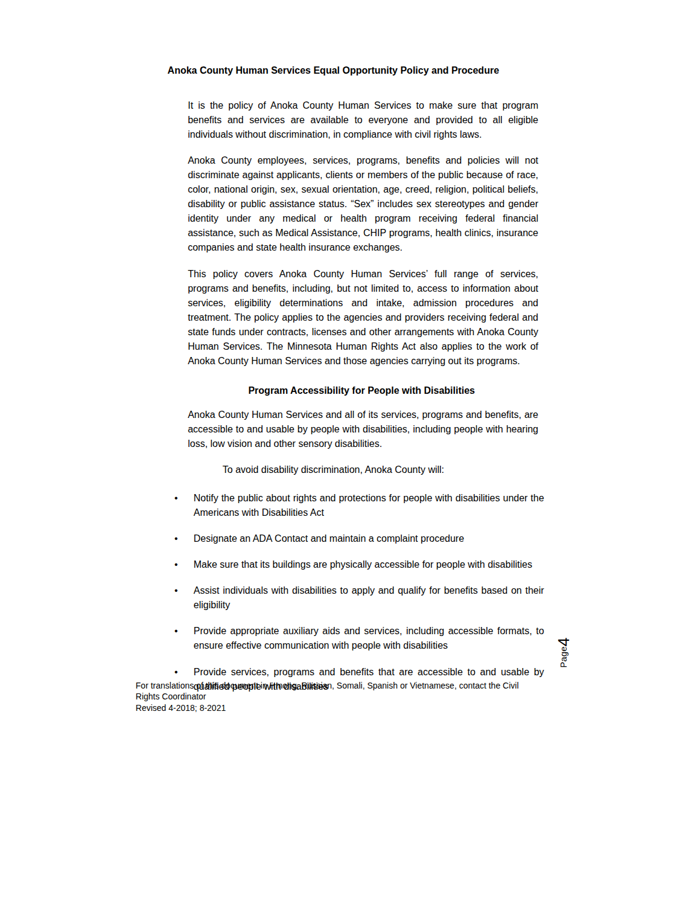Anoka County Human Services Equal Opportunity Policy and Procedure
It is the policy of Anoka County Human Services to make sure that program benefits and services are available to everyone and provided to all eligible individuals without discrimination, in compliance with civil rights laws.
Anoka County employees, services, programs, benefits and policies will not discriminate against applicants, clients or members of the public because of race, color, national origin, sex, sexual orientation, age, creed, religion, political beliefs, disability or public assistance status. “Sex” includes sex stereotypes and gender identity under any medical or health program receiving federal financial assistance, such as Medical Assistance, CHIP programs, health clinics, insurance companies and state health insurance exchanges.
This policy covers Anoka County Human Services’ full range of services, programs and benefits, including, but not limited to, access to information about services, eligibility determinations and intake, admission procedures and treatment. The policy applies to the agencies and providers receiving federal and state funds under contracts, licenses and other arrangements with Anoka County Human Services. The Minnesota Human Rights Act also applies to the work of Anoka County Human Services and those agencies carrying out its programs.
Program Accessibility for People with Disabilities
Anoka County Human Services and all of its services, programs and benefits, are accessible to and usable by people with disabilities, including people with hearing loss, low vision and other sensory disabilities.
To avoid disability discrimination, Anoka County will:
Notify the public about rights and protections for people with disabilities under the Americans with Disabilities Act
Designate an ADA Contact and maintain a complaint procedure
Make sure that its buildings are physically accessible for people with disabilities
Assist individuals with disabilities to apply and qualify for benefits based on their eligibility
Provide appropriate auxiliary aids and services, including accessible formats, to ensure effective communication with people with disabilities
Provide services, programs and benefits that are accessible to and usable by qualified people with disabilities
Page4
For translations of this document in Hmong, Russian, Somali, Spanish or Vietnamese, contact the Civil Rights Coordinator
Revised 4-2018; 8-2021